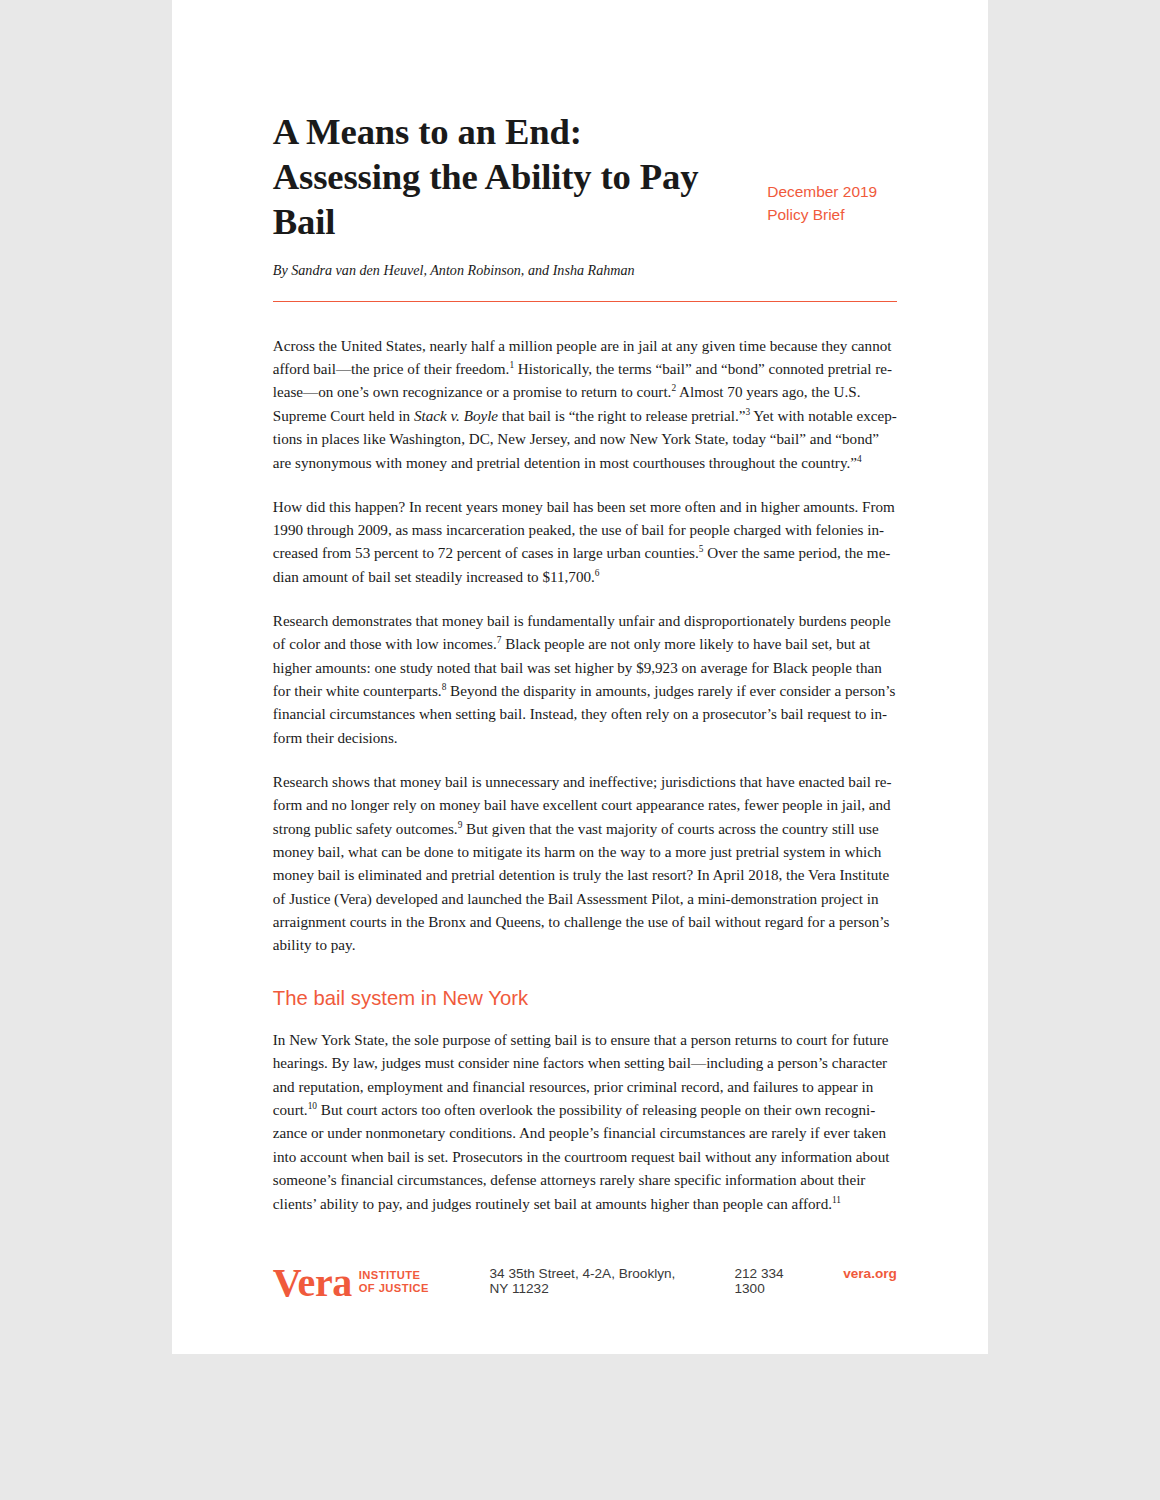A Means to an End:
Assessing the Ability to Pay Bail
By Sandra van den Heuvel, Anton Robinson, and Insha Rahman
December 2019
Policy Brief
Across the United States, nearly half a million people are in jail at any given time because they cannot afford bail—the price of their freedom.1 Historically, the terms “bail” and “bond” connoted pretrial release—on one’s own recognizance or a promise to return to court.2 Almost 70 years ago, the U.S. Supreme Court held in Stack v. Boyle that bail is “the right to release pretrial.”3 Yet with notable exceptions in places like Washington, DC, New Jersey, and now New York State, today “bail” and “bond” are synonymous with money and pretrial detention in most courthouses throughout the country.”4
How did this happen? In recent years money bail has been set more often and in higher amounts. From 1990 through 2009, as mass incarceration peaked, the use of bail for people charged with felonies increased from 53 percent to 72 percent of cases in large urban counties.5 Over the same period, the median amount of bail set steadily increased to $11,700.6
Research demonstrates that money bail is fundamentally unfair and disproportionately burdens people of color and those with low incomes.7 Black people are not only more likely to have bail set, but at higher amounts: one study noted that bail was set higher by $9,923 on average for Black people than for their white counterparts.8 Beyond the disparity in amounts, judges rarely if ever consider a person’s financial circumstances when setting bail. Instead, they often rely on a prosecutor’s bail request to inform their decisions.
Research shows that money bail is unnecessary and ineffective; jurisdictions that have enacted bail reform and no longer rely on money bail have excellent court appearance rates, fewer people in jail, and strong public safety outcomes.9 But given that the vast majority of courts across the country still use money bail, what can be done to mitigate its harm on the way to a more just pretrial system in which money bail is eliminated and pretrial detention is truly the last resort? In April 2018, the Vera Institute of Justice (Vera) developed and launched the Bail Assessment Pilot, a mini-demonstration project in arraignment courts in the Bronx and Queens, to challenge the use of bail without regard for a person’s ability to pay.
The bail system in New York
In New York State, the sole purpose of setting bail is to ensure that a person returns to court for future hearings. By law, judges must consider nine factors when setting bail—including a person’s character and reputation, employment and financial resources, prior criminal record, and failures to appear in court.10 But court actors too often overlook the possibility of releasing people on their own recognizance or under nonmonetary conditions. And people’s financial circumstances are rarely if ever taken into account when bail is set. Prosecutors in the courtroom request bail without any information about someone’s financial circumstances, defense attorneys rarely share specific information about their clients’ ability to pay, and judges routinely set bail at amounts higher than people can afford.11
Vera INSTITUTE
OF JUSTICE
34 35th Street, 4-2A, Brooklyn, NY 11232 212 334 1300 vera.org